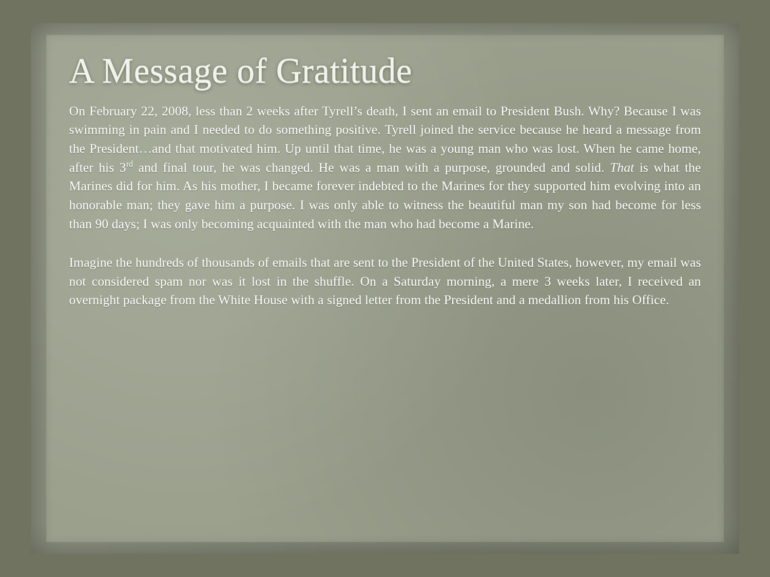A Message of Gratitude
On February 22, 2008, less than 2 weeks after Tyrell’s death, I sent an email to President Bush. Why? Because I was swimming in pain and I needed to do something positive. Tyrell joined the service because he heard a message from the President…and that motivated him. Up until that time, he was a young man who was lost. When he came home, after his 3rd and final tour, he was changed. He was a man with a purpose, grounded and solid. That is what the Marines did for him. As his mother, I became forever indebted to the Marines for they supported him evolving into an honorable man; they gave him a purpose. I was only able to witness the beautiful man my son had become for less than 90 days; I was only becoming acquainted with the man who had become a Marine.
Imagine the hundreds of thousands of emails that are sent to the President of the United States, however, my email was not considered spam nor was it lost in the shuffle. On a Saturday morning, a mere 3 weeks later, I received an overnight package from the White House with a signed letter from the President and a medallion from his Office.